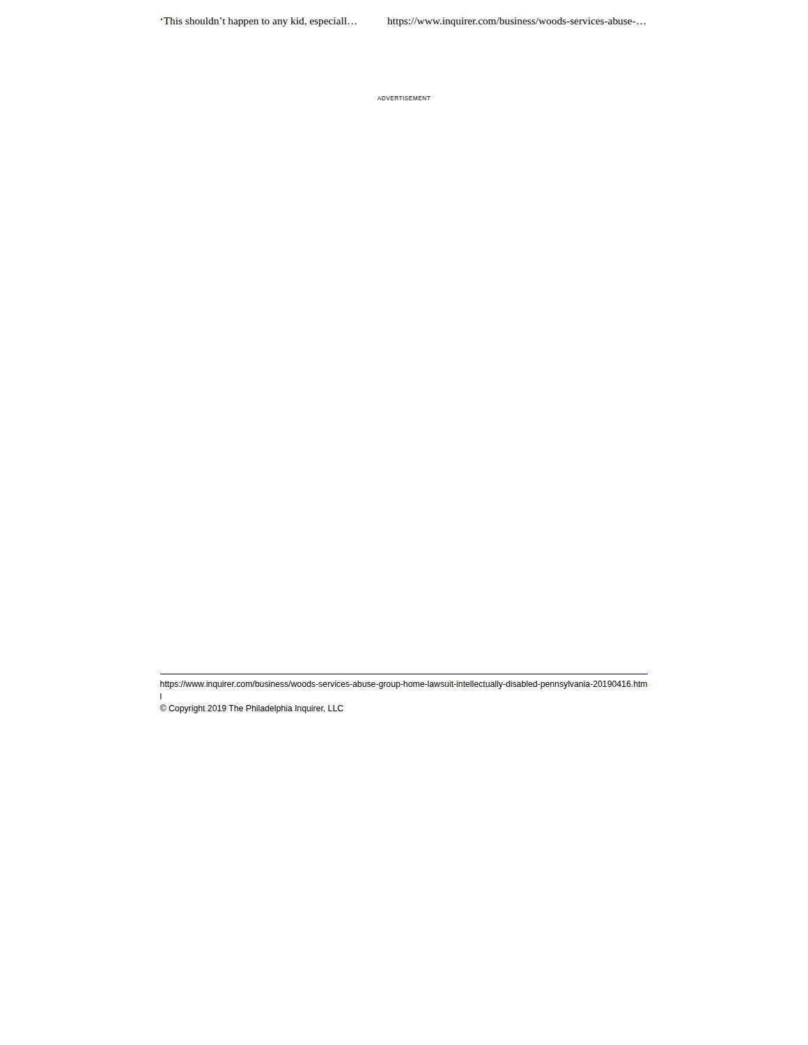‘This shouldn’t happen to any kid, especially kids this vulnerable': ...
https://www.inquirer.com/business/woods-services-abuse-group-hom...
ADVERTISEMENT
https://www.inquirer.com/business/woods-services-abuse-group-home-lawsuit-intellectually-disabled-pennsylvania-20190416.html
© Copyright 2019 The Philadelphia Inquirer, LLC